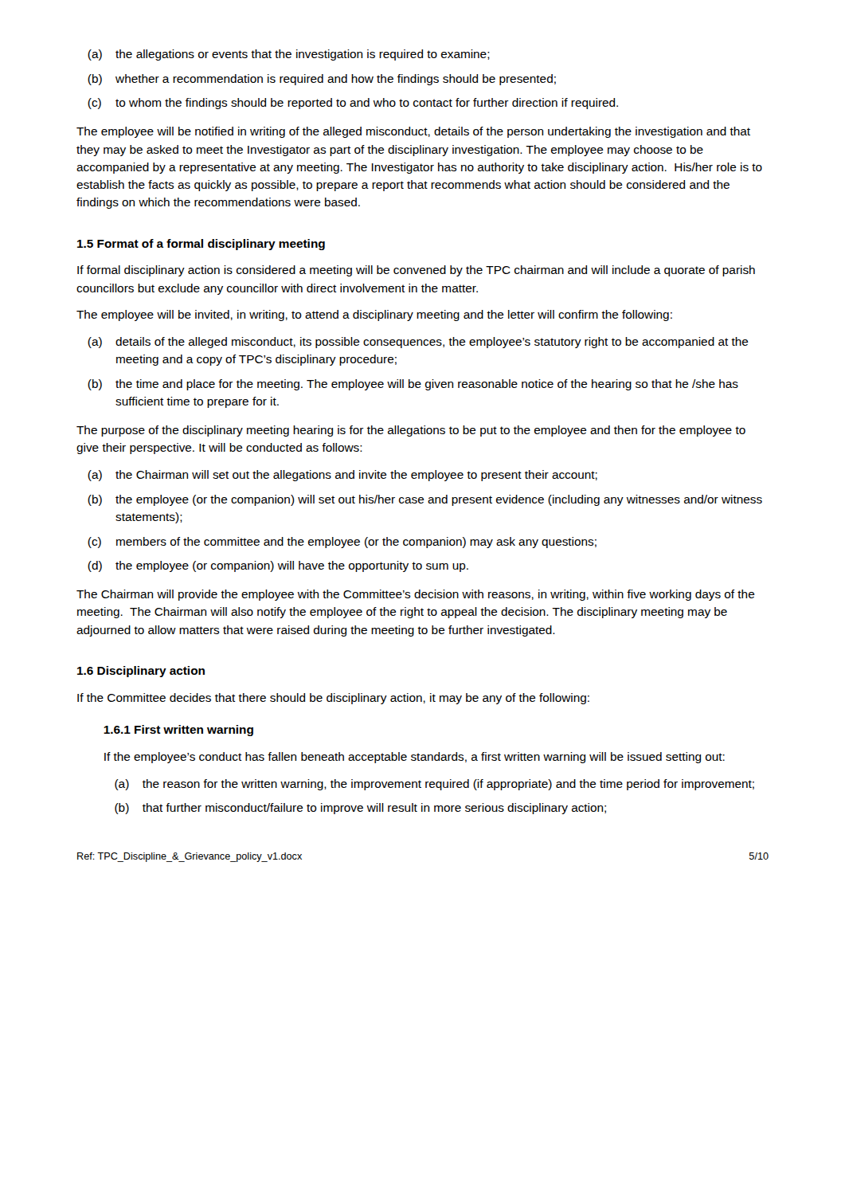(a) the allegations or events that the investigation is required to examine;
(b) whether a recommendation is required and how the findings should be presented;
(c) to whom the findings should be reported to and who to contact for further direction if required.
The employee will be notified in writing of the alleged misconduct, details of the person undertaking the investigation and that they may be asked to meet the Investigator as part of the disciplinary investigation. The employee may choose to be accompanied by a representative at any meeting. The Investigator has no authority to take disciplinary action. His/her role is to establish the facts as quickly as possible, to prepare a report that recommends what action should be considered and the findings on which the recommendations were based.
1.5 Format of a formal disciplinary meeting
If formal disciplinary action is considered a meeting will be convened by the TPC chairman and will include a quorate of parish councillors but exclude any councillor with direct involvement in the matter.
The employee will be invited, in writing, to attend a disciplinary meeting and the letter will confirm the following:
(a) details of the alleged misconduct, its possible consequences, the employee’s statutory right to be accompanied at the meeting and a copy of TPC’s disciplinary procedure;
(b) the time and place for the meeting. The employee will be given reasonable notice of the hearing so that he /she has sufficient time to prepare for it.
The purpose of the disciplinary meeting hearing is for the allegations to be put to the employee and then for the employee to give their perspective. It will be conducted as follows:
(a) the Chairman will set out the allegations and invite the employee to present their account;
(b) the employee (or the companion) will set out his/her case and present evidence (including any witnesses and/or witness statements);
(c) members of the committee and the employee (or the companion) may ask any questions;
(d) the employee (or companion) will have the opportunity to sum up.
The Chairman will provide the employee with the Committee’s decision with reasons, in writing, within five working days of the meeting. The Chairman will also notify the employee of the right to appeal the decision. The disciplinary meeting may be adjourned to allow matters that were raised during the meeting to be further investigated.
1.6 Disciplinary action
If the Committee decides that there should be disciplinary action, it may be any of the following:
1.6.1 First written warning
If the employee’s conduct has fallen beneath acceptable standards, a first written warning will be issued setting out:
(a) the reason for the written warning, the improvement required (if appropriate) and the time period for improvement;
(b) that further misconduct/failure to improve will result in more serious disciplinary action;
Ref: TPC_Discipline_&_Grievance_policy_v1.docx
5/10